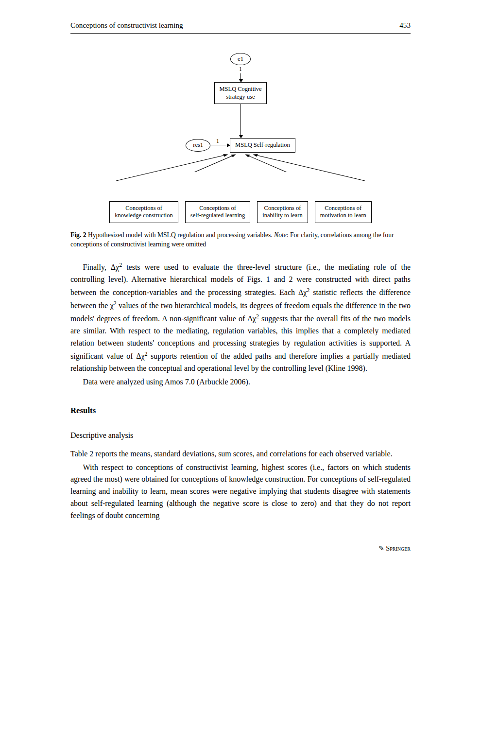Conceptions of constructivist learning 453
e1
1
MSLQ Cognitive
strategy use
res1
1
MSLQ Self-regulation
Conceptions of
knowledge construction
Conceptions of
self-regulated learning
Conceptions of
inability to learn
Conceptions of
motivation to learn
Fig. 2 Hypothesized model with MSLQ regulation and processing variables. Note: For clarity, correlations among the four conceptions of constructivist learning were omitted
Finally, Δχ2 tests were used to evaluate the three-level structure (i.e., the mediating role of the controlling level). Alternative hierarchical models of Figs. 1 and 2 were constructed with direct paths between the conception-variables and the processing strategies. Each Δχ2 statistic reflects the difference between the χ2 values of the two hierarchical models, its degrees of freedom equals the difference in the two models' degrees of freedom. A non-significant value of Δχ2 suggests that the overall fits of the two models are similar. With respect to the mediating, regulation variables, this implies that a completely mediated relation between students' conceptions and processing strategies by regulation activities is supported. A significant value of Δχ2 supports retention of the added paths and therefore implies a partially mediated relationship between the conceptual and operational level by the controlling level (Kline 1998).
Data were analyzed using Amos 7.0 (Arbuckle 2006).
Results
Descriptive analysis
Table 2 reports the means, standard deviations, sum scores, and correlations for each observed variable.
With respect to conceptions of constructivist learning, highest scores (i.e., factors on which students agreed the most) were obtained for conceptions of knowledge construction. For conceptions of self-regulated learning and inability to learn, mean scores were negative implying that students disagree with statements about self-regulated learning (although the negative score is close to zero) and that they do not report feelings of doubt concerning
✎ Springer